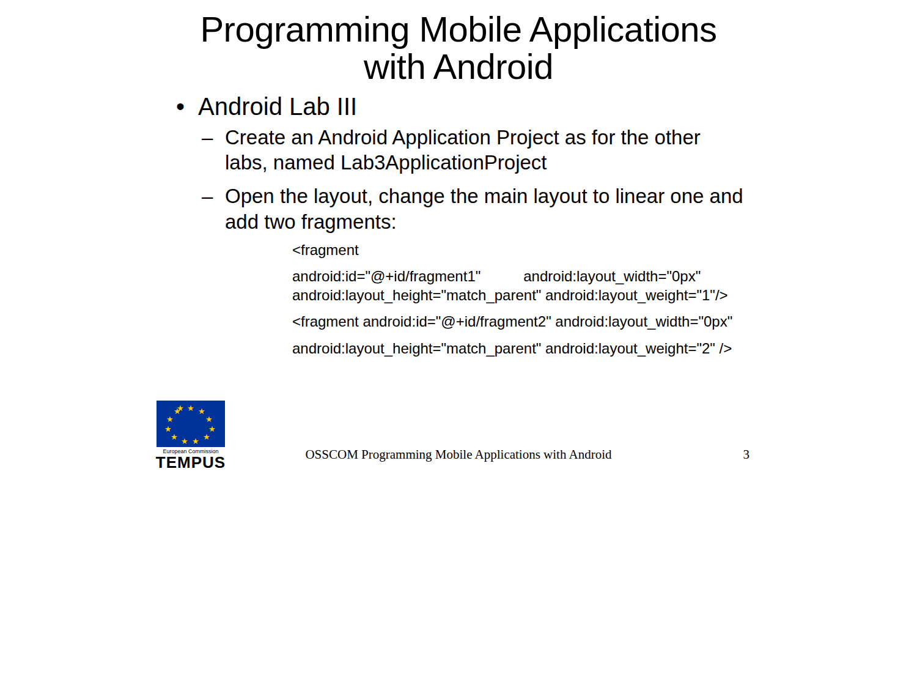Programming Mobile Applications
with Android
Android Lab III
Create an Android Application Project as for the other labs, named Lab3ApplicationProject
Open the layout, change the main layout to linear one and add two fragments:
<fragment
android:id="@+id/fragment1" android:layout_width="0px" android:layout_height="match_parent" android:layout_weight="1"/>
<fragment android:id="@+id/fragment2" android:layout_width="0px"
android:layout_height="match_parent" android:layout_weight="2" />
★ ★ ★ ★ ★ ★ ★ ★ ★ ★ ★ ★
European Commission
TEMPUS
OSSCOM Programming Mobile Applications with Android
3